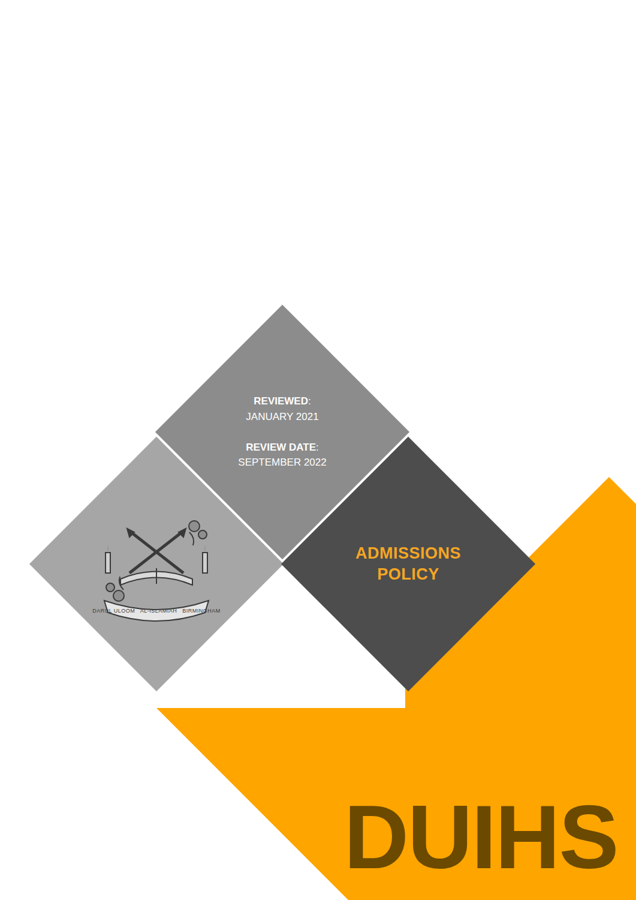Darul Uloom Al-Islamiah Birmingham (DUIHS) – Admissions Policy
REVIEWED:
JANUARY 2021
REVIEW DATE:
SEPTEMBER 2022
DARUL ULOOM AL-ISLAMIAH BIRMINGHAM
ADMISSIONS
POLICY
DUIHS